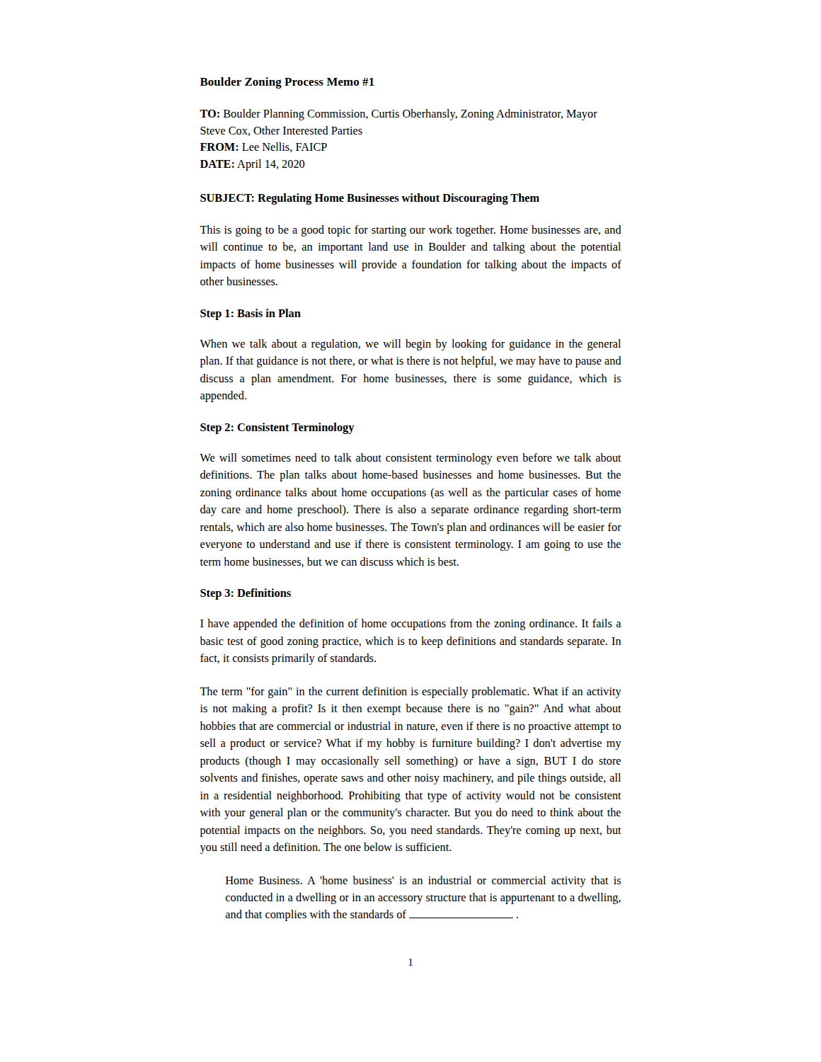Boulder Zoning Process Memo #1
TO: Boulder Planning Commission, Curtis Oberhansly, Zoning Administrator, Mayor Steve Cox, Other Interested Parties
FROM: Lee Nellis, FAICP
DATE: April 14, 2020
SUBJECT: Regulating Home Businesses without Discouraging Them
This is going to be a good topic for starting our work together. Home businesses are, and will continue to be, an important land use in Boulder and talking about the potential impacts of home businesses will provide a foundation for talking about the impacts of other businesses.
Step 1: Basis in Plan
When we talk about a regulation, we will begin by looking for guidance in the general plan. If that guidance is not there, or what is there is not helpful, we may have to pause and discuss a plan amendment. For home businesses, there is some guidance, which is appended.
Step 2: Consistent Terminology
We will sometimes need to talk about consistent terminology even before we talk about definitions. The plan talks about home-based businesses and home businesses. But the zoning ordinance talks about home occupations (as well as the particular cases of home day care and home preschool). There is also a separate ordinance regarding short-term rentals, which are also home businesses. The Town's plan and ordinances will be easier for everyone to understand and use if there is consistent terminology. I am going to use the term home businesses, but we can discuss which is best.
Step 3: Definitions
I have appended the definition of home occupations from the zoning ordinance. It fails a basic test of good zoning practice, which is to keep definitions and standards separate. In fact, it consists primarily of standards.
The term "for gain" in the current definition is especially problematic. What if an activity is not making a profit? Is it then exempt because there is no "gain?" And what about hobbies that are commercial or industrial in nature, even if there is no proactive attempt to sell a product or service? What if my hobby is furniture building? I don't advertise my products (though I may occasionally sell something) or have a sign, BUT I do store solvents and finishes, operate saws and other noisy machinery, and pile things outside, all in a residential neighborhood. Prohibiting that type of activity would not be consistent with your general plan or the community's character. But you do need to think about the potential impacts on the neighbors. So, you need standards. They're coming up next, but you still need a definition. The one below is sufficient.
Home Business. A 'home business' is an industrial or commercial activity that is conducted in a dwelling or in an accessory structure that is appurtenant to a dwelling, and that complies with the standards of .
1